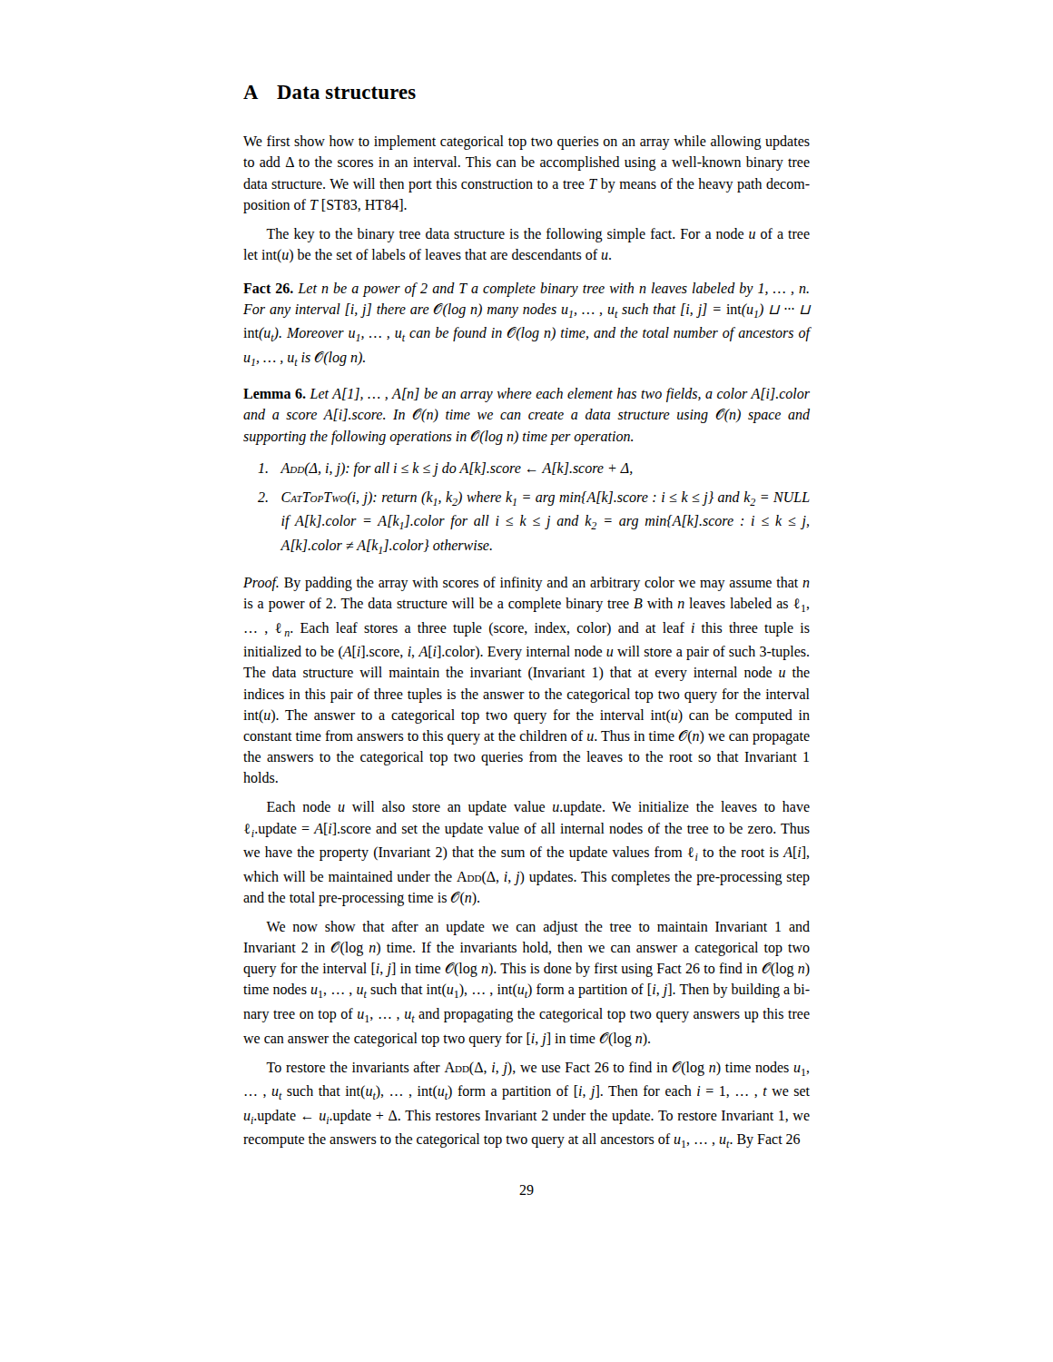AData structures
We first show how to implement categorical top two queries on an array while allowing updates to add Δ to the scores in an interval. This can be accomplished using a well-known binary tree data structure. We will then port this construction to a tree T by means of the heavy path decomposition of T [ST83, HT84].
The key to the binary tree data structure is the following simple fact. For a node u of a tree let int(u) be the set of labels of leaves that are descendants of u.
Fact 26. Let n be a power of 2 and T a complete binary tree with n leaves labeled by 1, … , n. For any interval [i, j] there are 𝒪(log n) many nodes u1, … , ut such that [i, j] = int(u1) ⊔ ··· ⊔ int(ut). Moreover u1, … , ut can be found in 𝒪(log n) time, and the total number of ancestors of u1, … , ut is 𝒪(log n).
Lemma 6. Let A[1], … , A[n] be an array where each element has two fields, a color A[i].color and a score A[i].score. In 𝒪(n) time we can create a data structure using 𝒪(n) space and supporting the following operations in 𝒪(log n) time per operation.
1. Add(Δ, i, j): for all i ≤ k ≤ j do A[k].score ← A[k].score + Δ,
2. CatTopTwo(i, j): return (k1, k2) where k1 = arg min{A[k].score : i ≤ k ≤ j} and k2 = NULL if A[k].color = A[k1].color for all i ≤ k ≤ j and k2 = arg min{A[k].score : i ≤ k ≤ j, A[k].color ≠ A[k1].color} otherwise.
Proof. By padding the array with scores of infinity and an arbitrary color we may assume that n is a power of 2. The data structure will be a complete binary tree B with n leaves labeled as ℓ1, … , ℓn. Each leaf stores a three tuple (score, index, color) and at leaf i this three tuple is initialized to be (A[i].score, i, A[i].color). Every internal node u will store a pair of such 3-tuples. The data structure will maintain the invariant (Invariant 1) that at every internal node u the indices in this pair of three tuples is the answer to the categorical top two query for the interval int(u). The answer to a categorical top two query for the interval int(u) can be computed in constant time from answers to this query at the children of u. Thus in time 𝒪(n) we can propagate the answers to the categorical top two queries from the leaves to the root so that Invariant 1 holds.
Each node u will also store an update value u.update. We initialize the leaves to have ℓi.update = A[i].score and set the update value of all internal nodes of the tree to be zero. Thus we have the property (Invariant 2) that the sum of the update values from ℓi to the root is A[i], which will be maintained under the Add(Δ, i, j) updates. This completes the pre-processing step and the total pre-processing time is 𝒪(n).
We now show that after an update we can adjust the tree to maintain Invariant 1 and Invariant 2 in 𝒪(log n) time. If the invariants hold, then we can answer a categorical top two query for the interval [i, j] in time 𝒪(log n). This is done by first using Fact 26 to find in 𝒪(log n) time nodes u1, … , ut such that int(u1), … , int(ut) form a partition of [i, j]. Then by building a binary tree on top of u1, … , ut and propagating the categorical top two query answers up this tree we can answer the categorical top two query for [i, j] in time 𝒪(log n).
To restore the invariants after Add(Δ, i, j), we use Fact 26 to find in 𝒪(log n) time nodes u1, … , ut such that int(ut), … , int(ut) form a partition of [i, j]. Then for each i = 1, … , t we set ui.update ← ui.update + Δ. This restores Invariant 2 under the update. To restore Invariant 1, we recompute the answers to the categorical top two query at all ancestors of u1, … , ut. By Fact 26
29